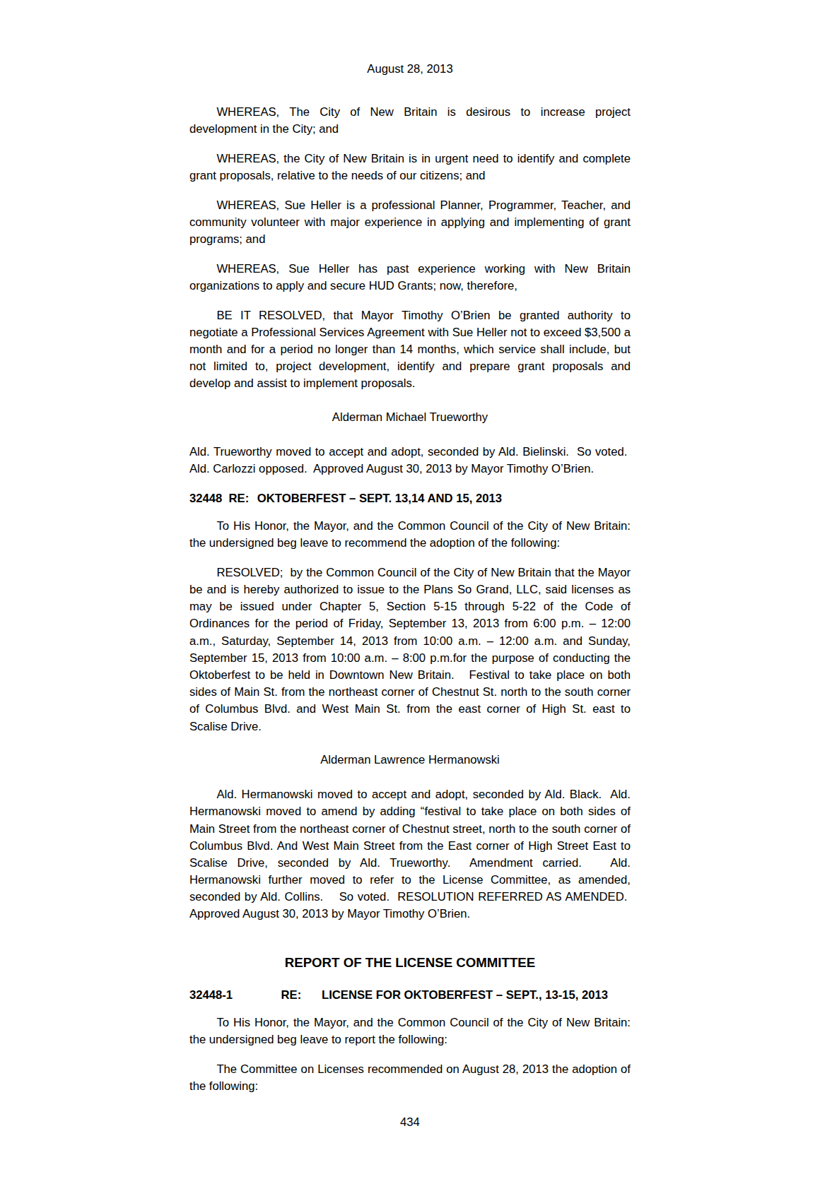August 28, 2013
WHEREAS, The City of New Britain is desirous to increase project development in the City; and
WHEREAS, the City of New Britain is in urgent need to identify and complete grant proposals, relative to the needs of our citizens; and
WHEREAS, Sue Heller is a professional Planner, Programmer, Teacher, and community volunteer with major experience in applying and implementing of grant programs; and
WHEREAS, Sue Heller has past experience working with New Britain organizations to apply and secure HUD Grants; now, therefore,
BE IT RESOLVED, that Mayor Timothy O’Brien be granted authority to negotiate a Professional Services Agreement with Sue Heller not to exceed $3,500 a month and for a period no longer than 14 months, which service shall include, but not limited to, project development, identify and prepare grant proposals and develop and assist to implement proposals.
Alderman Michael Trueworthy
Ald. Trueworthy moved to accept and adopt, seconded by Ald. Bielinski. So voted. Ald. Carlozzi opposed. Approved August 30, 2013 by Mayor Timothy O’Brien.
32448 RE: OKTOBERFEST – SEPT. 13,14 AND 15, 2013
To His Honor, the Mayor, and the Common Council of the City of New Britain: the undersigned beg leave to recommend the adoption of the following:
RESOLVED; by the Common Council of the City of New Britain that the Mayor be and is hereby authorized to issue to the Plans So Grand, LLC, said licenses as may be issued under Chapter 5, Section 5-15 through 5-22 of the Code of Ordinances for the period of Friday, September 13, 2013 from 6:00 p.m. – 12:00 a.m., Saturday, September 14, 2013 from 10:00 a.m. – 12:00 a.m. and Sunday, September 15, 2013 from 10:00 a.m. – 8:00 p.m.for the purpose of conducting the Oktoberfest to be held in Downtown New Britain. Festival to take place on both sides of Main St. from the northeast corner of Chestnut St. north to the south corner of Columbus Blvd. and West Main St. from the east corner of High St. east to Scalise Drive.
Alderman Lawrence Hermanowski
Ald. Hermanowski moved to accept and adopt, seconded by Ald. Black. Ald. Hermanowski moved to amend by adding “festival to take place on both sides of Main Street from the northeast corner of Chestnut street, north to the south corner of Columbus Blvd. And West Main Street from the East corner of High Street East to Scalise Drive, seconded by Ald. Trueworthy. Amendment carried. Ald. Hermanowski further moved to refer to the License Committee, as amended, seconded by Ald. Collins. So voted. RESOLUTION REFERRED AS AMENDED. Approved August 30, 2013 by Mayor Timothy O’Brien.
REPORT OF THE LICENSE COMMITTEE
32448-1 RE: LICENSE FOR OKTOBERFEST – SEPT., 13-15, 2013
To His Honor, the Mayor, and the Common Council of the City of New Britain: the undersigned beg leave to report the following:
The Committee on Licenses recommended on August 28, 2013 the adoption of the following:
434